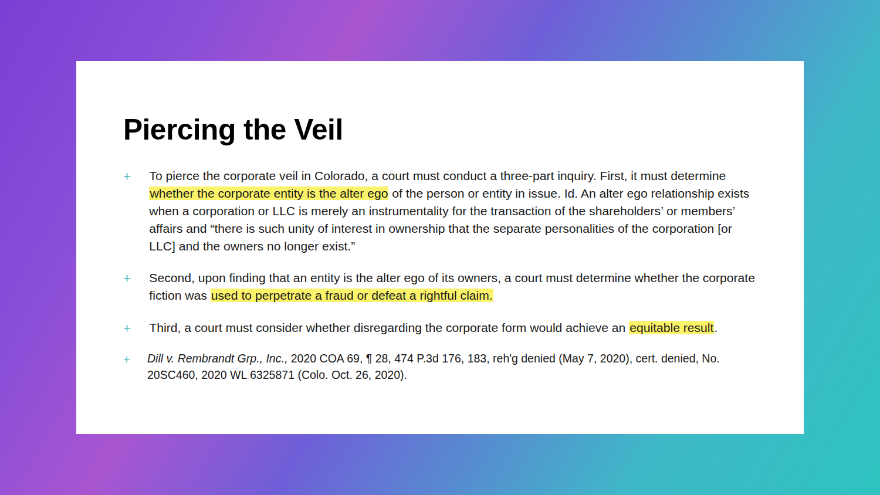Piercing the Veil
To pierce the corporate veil in Colorado, a court must conduct a three-part inquiry. First, it must determine whether the corporate entity is the alter ego of the person or entity in issue. Id. An alter ego relationship exists when a corporation or LLC is merely an instrumentality for the transaction of the shareholders’ or members’ affairs and “there is such unity of interest in ownership that the separate personalities of the corporation [or LLC] and the owners no longer exist.”
Second, upon finding that an entity is the alter ego of its owners, a court must determine whether the corporate fiction was used to perpetrate a fraud or defeat a rightful claim.
Third, a court must consider whether disregarding the corporate form would achieve an equitable result.
Dill v. Rembrandt Grp., Inc., 2020 COA 69, ¶ 28, 474 P.3d 176, 183, reh'g denied (May 7, 2020), cert. denied, No. 20SC460, 2020 WL 6325871 (Colo. Oct. 26, 2020).